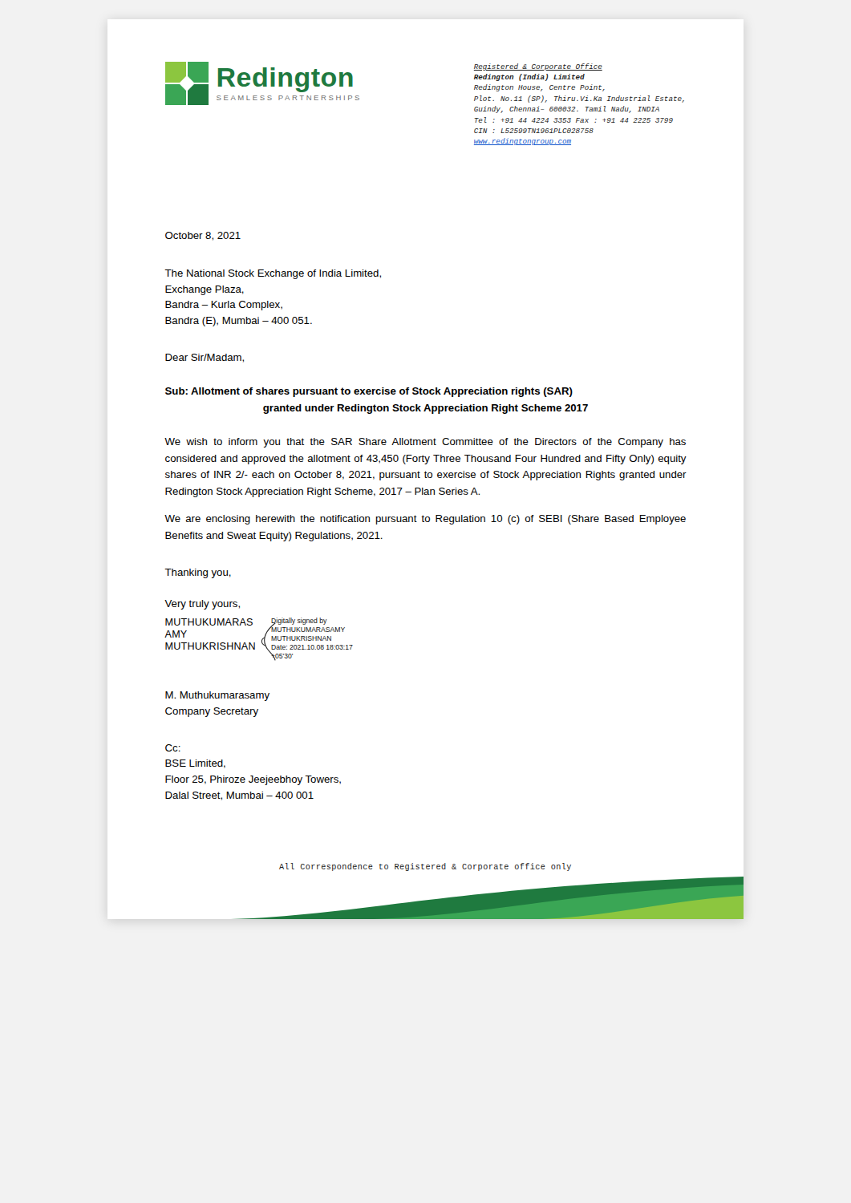Redington
Seamless Partnerships
Registered & Corporate Office
Redington (India) Limited
Redington House, Centre Point,
Plot. No.11 (SP), Thiru.Vi.Ka Industrial Estate,
Guindy, Chennai– 600032. Tamil Nadu, INDIA
Tel : +91 44 4224 3353 Fax : +91 44 2225 3799
CIN : L52599TN1961PLC028758
www.redingtongroup.com
October 8, 2021
The National Stock Exchange of India Limited,
Exchange Plaza,
Bandra – Kurla Complex,
Bandra (E), Mumbai – 400 051.
Dear Sir/Madam,
Sub: Allotment of shares pursuant to exercise of Stock Appreciation rights (SAR) granted under Redington Stock Appreciation Right Scheme 2017
We wish to inform you that the SAR Share Allotment Committee of the Directors of the Company has considered and approved the allotment of 43,450 (Forty Three Thousand Four Hundred and Fifty Only) equity shares of INR 2/- each on October 8, 2021, pursuant to exercise of Stock Appreciation Rights granted under Redington Stock Appreciation Right Scheme, 2017 – Plan Series A.
We are enclosing herewith the notification pursuant to Regulation 10 (c) of SEBI (Share Based Employee Benefits and Sweat Equity) Regulations, 2021.
Thanking you,
Very truly yours,
MUTHUKUMARAS
AMY
MUTHUKRISHNAN
Digitally signed by
MUTHUKUMARASAMY
MUTHUKRISHNAN
Date: 2021.10.08 18:03:17
+05'30'
M. Muthukumarasamy
Company Secretary
Cc:
BSE Limited,
Floor 25, Phiroze Jeejeebhoy Towers,
Dalal Street, Mumbai – 400 001
All Correspondence to Registered & Corporate office only